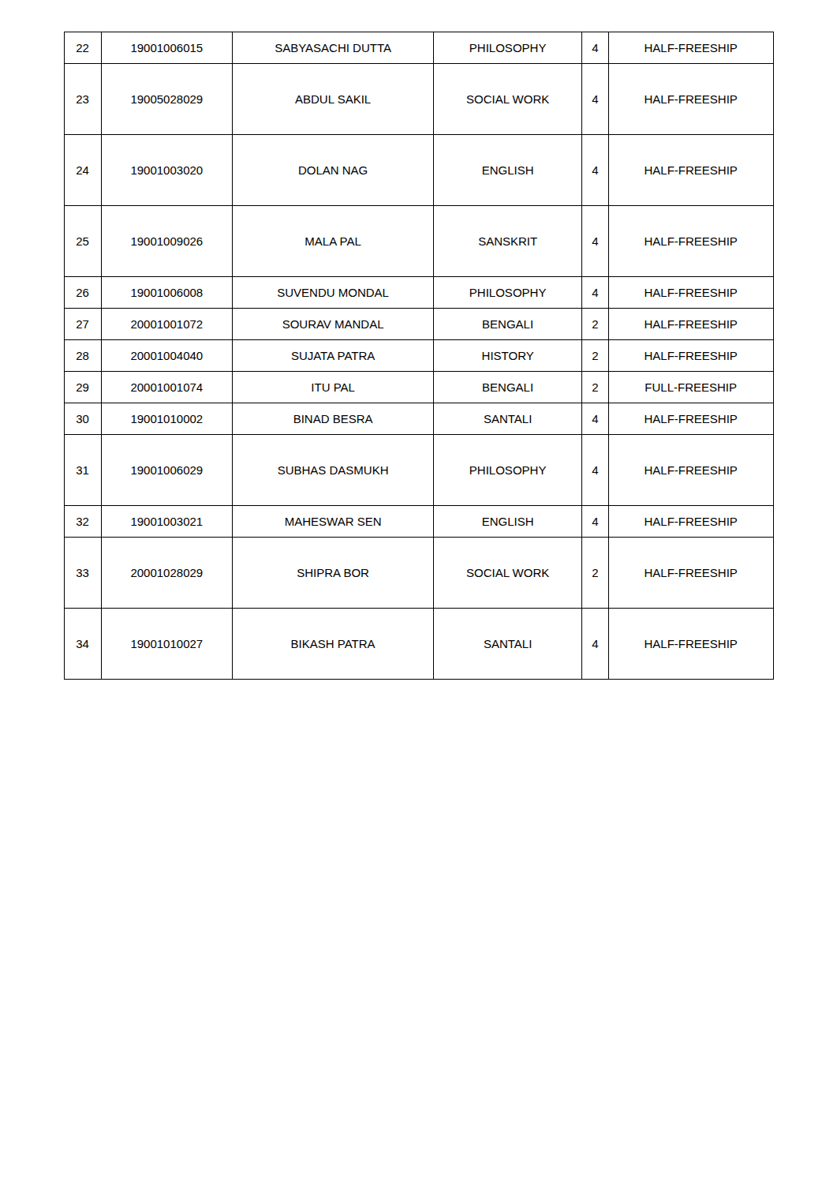| 22 | 19001006015 | SABYASACHI DUTTA | PHILOSOPHY | 4 | HALF-FREESHIP |
| 23 | 19005028029 | ABDUL SAKIL | SOCIAL WORK | 4 | HALF-FREESHIP |
| 24 | 19001003020 | DOLAN NAG | ENGLISH | 4 | HALF-FREESHIP |
| 25 | 19001009026 | MALA PAL | SANSKRIT | 4 | HALF-FREESHIP |
| 26 | 19001006008 | SUVENDU MONDAL | PHILOSOPHY | 4 | HALF-FREESHIP |
| 27 | 20001001072 | SOURAV MANDAL | BENGALI | 2 | HALF-FREESHIP |
| 28 | 20001004040 | SUJATA PATRA | HISTORY | 2 | HALF-FREESHIP |
| 29 | 20001001074 | ITU PAL | BENGALI | 2 | FULL-FREESHIP |
| 30 | 19001010002 | BINAD BESRA | SANTALI | 4 | HALF-FREESHIP |
| 31 | 19001006029 | SUBHAS DASMUKH | PHILOSOPHY | 4 | HALF-FREESHIP |
| 32 | 19001003021 | MAHESWAR SEN | ENGLISH | 4 | HALF-FREESHIP |
| 33 | 20001028029 | SHIPRA BOR | SOCIAL WORK | 2 | HALF-FREESHIP |
| 34 | 19001010027 | BIKASH PATRA | SANTALI | 4 | HALF-FREESHIP |